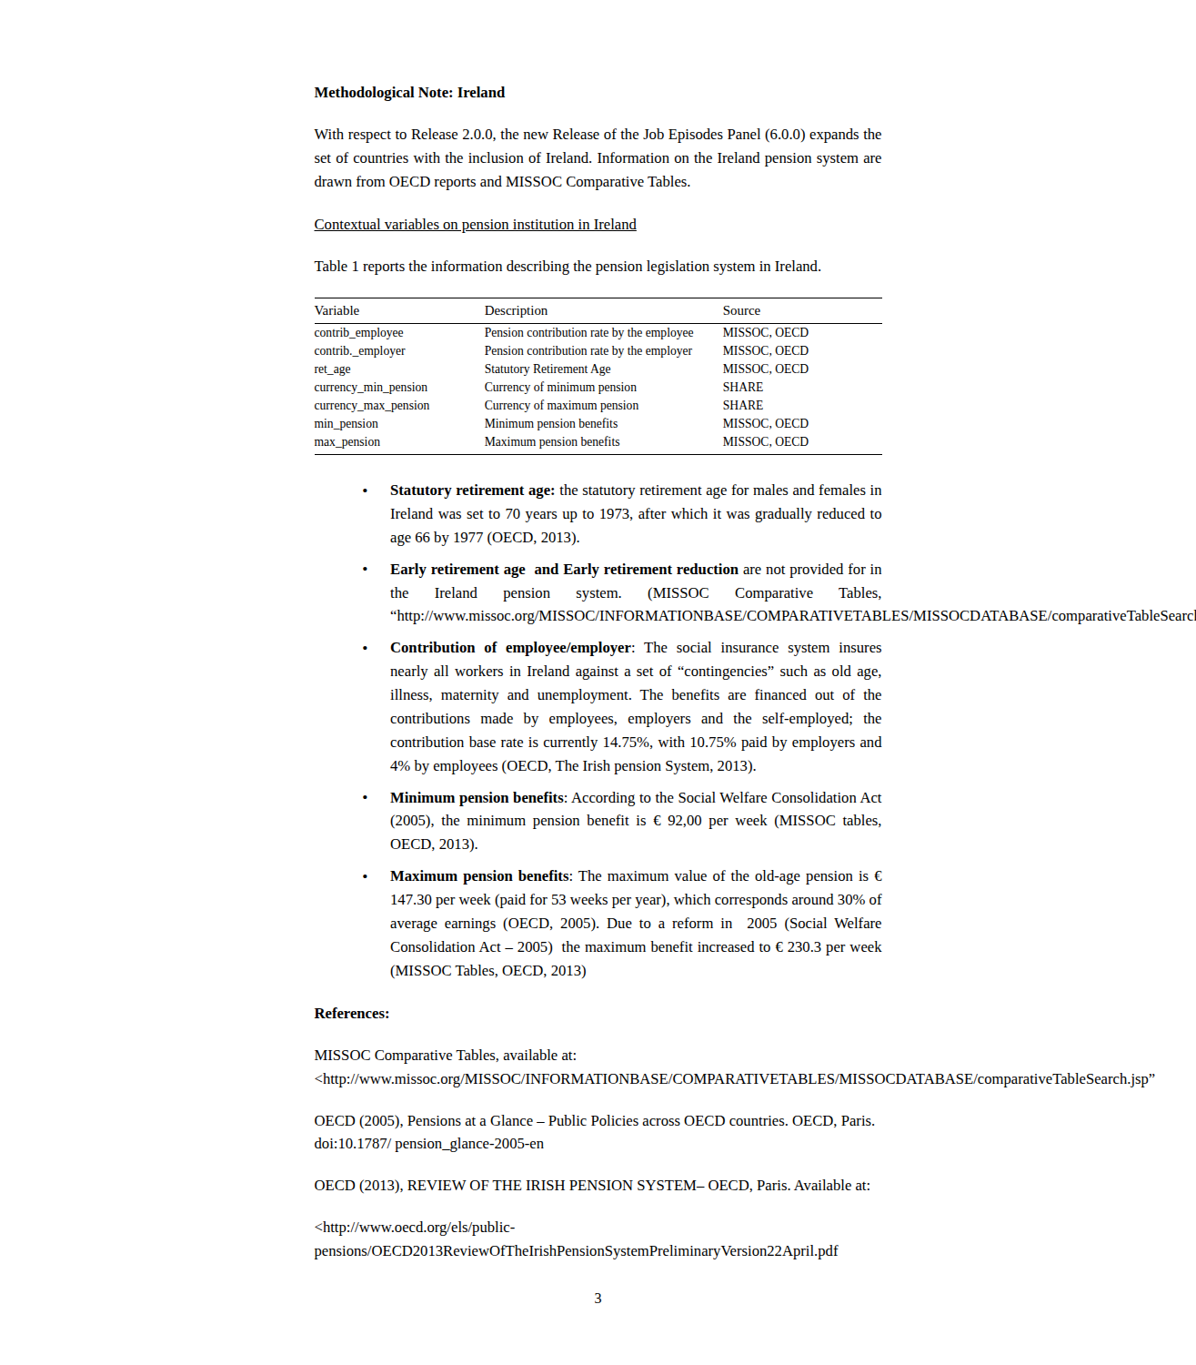Methodological Note: Ireland
With respect to Release 2.0.0, the new Release of the Job Episodes Panel (6.0.0) expands the set of countries with the inclusion of Ireland. Information on the Ireland pension system are drawn from OECD reports and MISSOC Comparative Tables.
Contextual variables on pension institution in Ireland
Table 1 reports the information describing the pension legislation system in Ireland.
| Variable | Description | Source |
| --- | --- | --- |
| contrib_employee | Pension contribution rate by the employee | MISSOC, OECD |
| contrib._employer | Pension contribution rate by the employer | MISSOC, OECD |
| ret_age | Statutory Retirement Age | MISSOC, OECD |
| currency_min_pension | Currency of minimum pension | SHARE |
| currency_max_pension | Currency of maximum pension | SHARE |
| min_pension | Minimum pension benefits | MISSOC, OECD |
| max_pension | Maximum pension benefits | MISSOC, OECD |
Statutory retirement age: the statutory retirement age for males and females in Ireland was set to 70 years up to 1973, after which it was gradually reduced to age 66 by 1977 (OECD, 2013).
Early retirement age and Early retirement reduction are not provided for in the Ireland pension system. (MISSOC Comparative Tables, “http://www.missoc.org/MISSOC/INFORMATIONBASE/COMPARATIVETABLES/MISSOCDATABASE/comparativeTableSearch.jsp”)
Contribution of employee/employer: The social insurance system insures nearly all workers in Ireland against a set of “contingencies” such as old age, illness, maternity and unemployment. The benefits are financed out of the contributions made by employees, employers and the self-employed; the contribution base rate is currently 14.75%, with 10.75% paid by employers and 4% by employees (OECD, The Irish pension System, 2013).
Minimum pension benefits: According to the Social Welfare Consolidation Act (2005), the minimum pension benefit is € 92,00 per week (MISSOC tables, OECD, 2013).
Maximum pension benefits: The maximum value of the old-age pension is € 147.30 per week (paid for 53 weeks per year), which corresponds around 30% of average earnings (OECD, 2005). Due to a reform in 2005 (Social Welfare Consolidation Act – 2005) the maximum benefit increased to € 230.3 per week (MISSOC Tables, OECD, 2013)
References:
MISSOC Comparative Tables, available at:
<http://www.missoc.org/MISSOC/INFORMATIONBASE/COMPARATIVETABLES/MISSOCDATABASE/comparativeTableSearch.jsp”
OECD (2005), Pensions at a Glance – Public Policies across OECD countries. OECD, Paris. doi:10.1787/ pension_glance-2005-en
OECD (2013), REVIEW OF THE IRISH PENSION SYSTEM– OECD, Paris. Available at:
<http://www.oecd.org/els/public-pensions/OECD2013ReviewOfTheIrishPensionSystemPreliminaryVersion22April.pdf
3